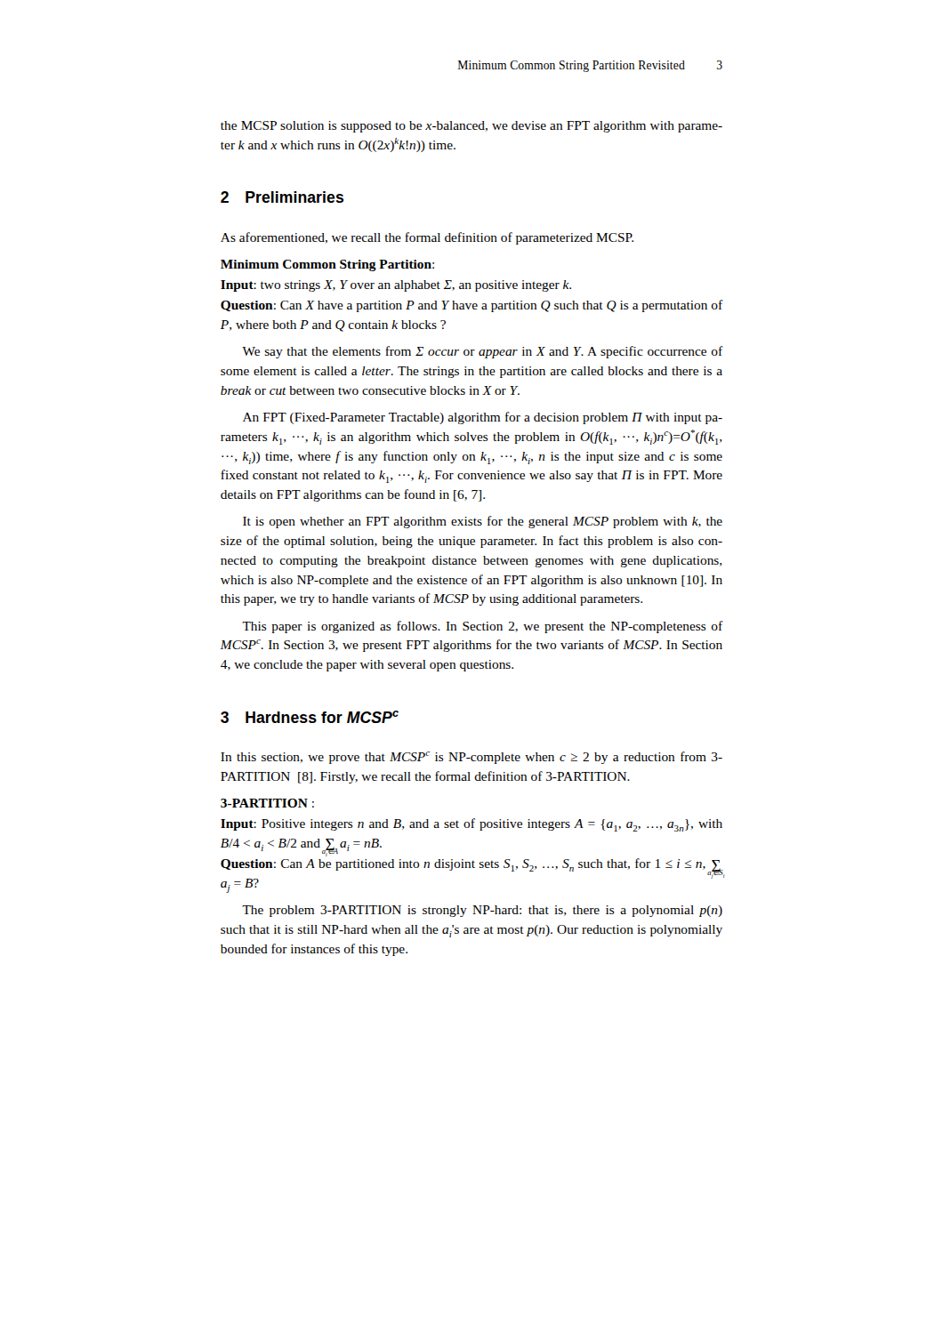Minimum Common String Partition Revisited 3
the MCSP solution is supposed to be x-balanced, we devise an FPT algorithm with parameter k and x which runs in O((2x)kk!n)) time.
2 Preliminaries
As aforementioned, we recall the formal definition of parameterized MCSP.
Minimum Common String Partition:
Input: two strings X, Y over an alphabet Σ, an positive integer k.
Question: Can X have a partition P and Y have a partition Q such that Q is a permutation of P, where both P and Q contain k blocks ?
We say that the elements from Σ occur or appear in X and Y. A specific occurrence of some element is called a letter. The strings in the partition are called blocks and there is a break or cut between two consecutive blocks in X or Y.
An FPT (Fixed-Parameter Tractable) algorithm for a decision problem Π with input parameters k1, ···, ki is an algorithm which solves the problem in O(f(k1, ···, ki)nc)=O*(f(k1, ···, ki)) time, where f is any function only on k1, ···, ki, n is the input size and c is some fixed constant not related to k1, ···, ki. For convenience we also say that Π is in FPT. More details on FPT algorithms can be found in [6, 7].
It is open whether an FPT algorithm exists for the general MCSP problem with k, the size of the optimal solution, being the unique parameter. In fact this problem is also connected to computing the breakpoint distance between genomes with gene duplications, which is also NP-complete and the existence of an FPT algorithm is also unknown [10]. In this paper, we try to handle variants of MCSP by using additional parameters.
This paper is organized as follows. In Section 2, we present the NP-completeness of MCSPc. In Section 3, we present FPT algorithms for the two variants of MCSP. In Section 4, we conclude the paper with several open questions.
3 Hardness for MCSPc
In this section, we prove that MCSPc is NP-complete when c ≥ 2 by a reduction from 3-PARTITION [8]. Firstly, we recall the formal definition of 3-PARTITION.
3-PARTITION :
Input: Positive integers n and B, and a set of positive integers A = {a1, a2, …, a3n}, with B/4 < ai < B/2 and Σai∈A ai = nB.
Question: Can A be partitioned into n disjoint sets S1, S2, …, Sn such that, for 1 ≤ i ≤ n, Σaj∈Si aj = B?
The problem 3-PARTITION is strongly NP-hard: that is, there is a polynomial p(n) such that it is still NP-hard when all the ai's are at most p(n). Our reduction is polynomially bounded for instances of this type.